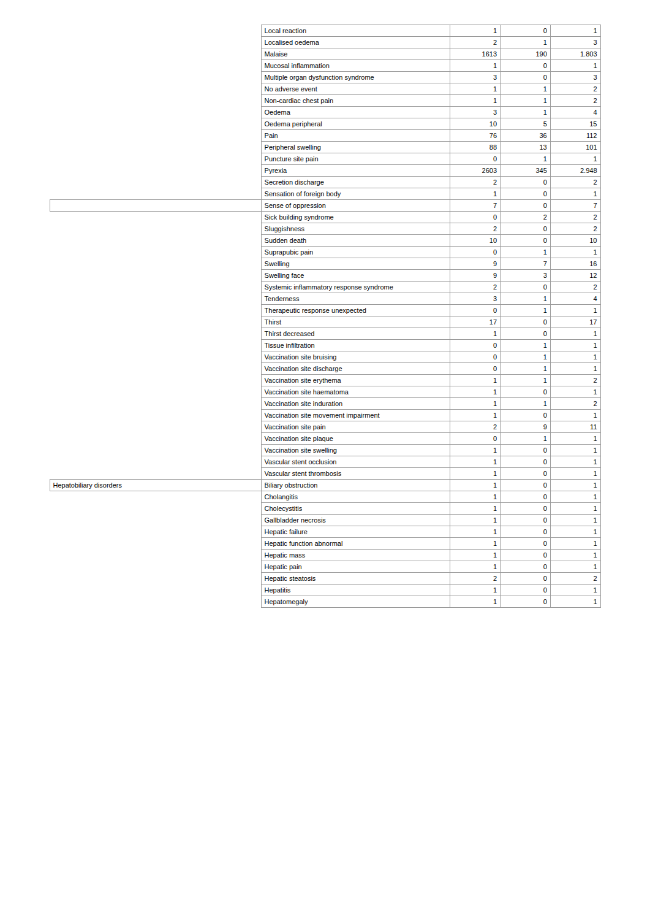| | Local reaction | 1 | 0 | 1 |
| | Localised oedema | 2 | 1 | 3 |
| | Malaise | 1613 | 190 | 1.803 |
| | Mucosal inflammation | 1 | 0 | 1 |
| | Multiple organ dysfunction syndrome | 3 | 0 | 3 |
| | No adverse event | 1 | 1 | 2 |
| | Non-cardiac chest pain | 1 | 1 | 2 |
| | Oedema | 3 | 1 | 4 |
| | Oedema peripheral | 10 | 5 | 15 |
| | Pain | 76 | 36 | 112 |
| | Peripheral swelling | 88 | 13 | 101 |
| | Puncture site pain | 0 | 1 | 1 |
| | Pyrexia | 2603 | 345 | 2.948 |
| | Secretion discharge | 2 | 0 | 2 |
| | Sensation of foreign body | 1 | 0 | 1 |
| | Sense of oppression | 7 | 0 | 7 |
| | Sick building syndrome | 0 | 2 | 2 |
| | Sluggishness | 2 | 0 | 2 |
| | Sudden death | 10 | 0 | 10 |
| | Suprapubic pain | 0 | 1 | 1 |
| | Swelling | 9 | 7 | 16 |
| | Swelling face | 9 | 3 | 12 |
| | Systemic inflammatory response syndrome | 2 | 0 | 2 |
| | Tenderness | 3 | 1 | 4 |
| | Therapeutic response unexpected | 0 | 1 | 1 |
| | Thirst | 17 | 0 | 17 |
| | Thirst decreased | 1 | 0 | 1 |
| | Tissue infiltration | 0 | 1 | 1 |
| | Vaccination site bruising | 0 | 1 | 1 |
| | Vaccination site discharge | 0 | 1 | 1 |
| | Vaccination site erythema | 1 | 1 | 2 |
| | Vaccination site haematoma | 1 | 0 | 1 |
| | Vaccination site induration | 1 | 1 | 2 |
| | Vaccination site movement impairment | 1 | 0 | 1 |
| | Vaccination site pain | 2 | 9 | 11 |
| | Vaccination site plaque | 0 | 1 | 1 |
| | Vaccination site swelling | 1 | 0 | 1 |
| | Vascular stent occlusion | 1 | 0 | 1 |
| | Vascular stent thrombosis | 1 | 0 | 1 |
| Hepatobiliary disorders | Biliary obstruction | 1 | 0 | 1 |
| | Cholangitis | 1 | 0 | 1 |
| | Cholecystitis | 1 | 0 | 1 |
| | Gallbladder necrosis | 1 | 0 | 1 |
| | Hepatic failure | 1 | 0 | 1 |
| | Hepatic function abnormal | 1 | 0 | 1 |
| | Hepatic mass | 1 | 0 | 1 |
| | Hepatic pain | 1 | 0 | 1 |
| | Hepatic steatosis | 2 | 0 | 2 |
| | Hepatitis | 1 | 0 | 1 |
| | Hepatomegaly | 1 | 0 | 1 |